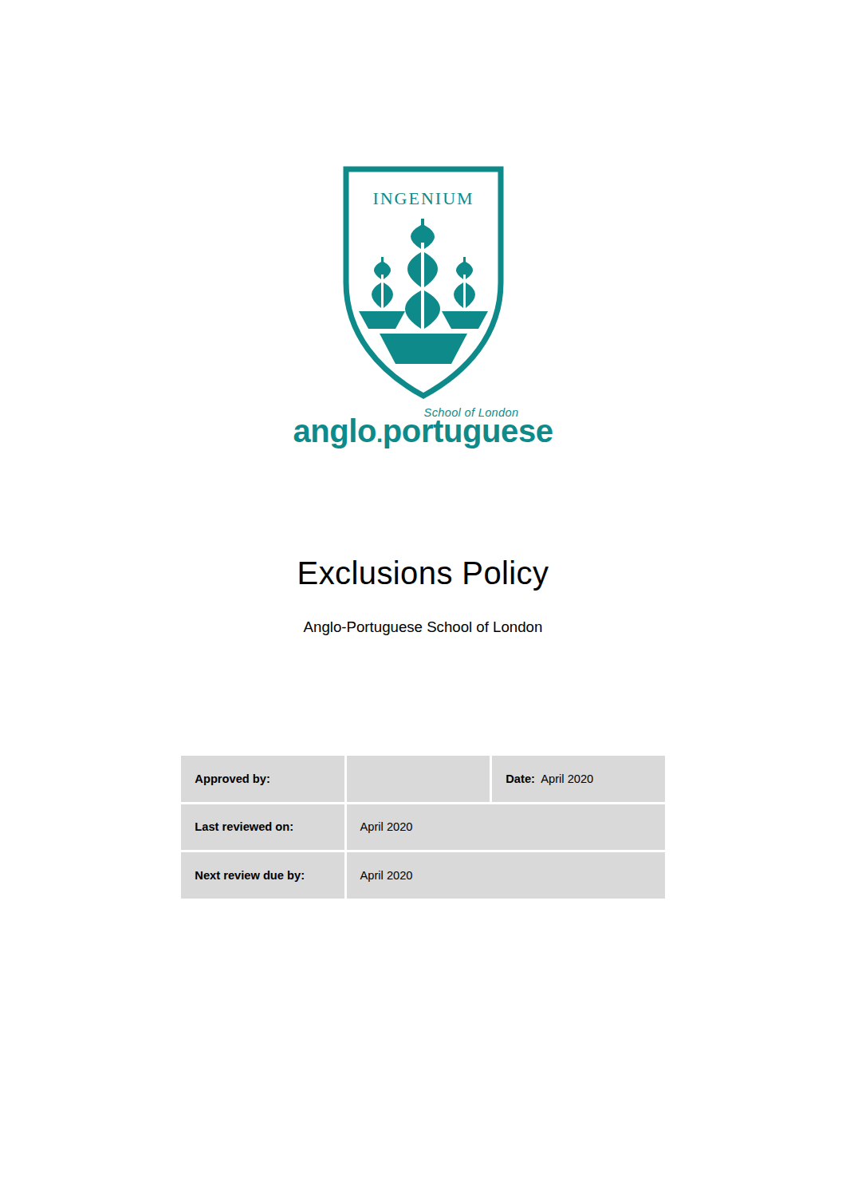Anglo-Portuguese School of London crest INGENIUM
School of London anglo. portuguese
Exclusions Policy
Anglo-Portuguese School of London
| Approved by: | | Date: April 2020 |
| Last reviewed on: | April 2020 |
| Next review due by: | April 2020 |